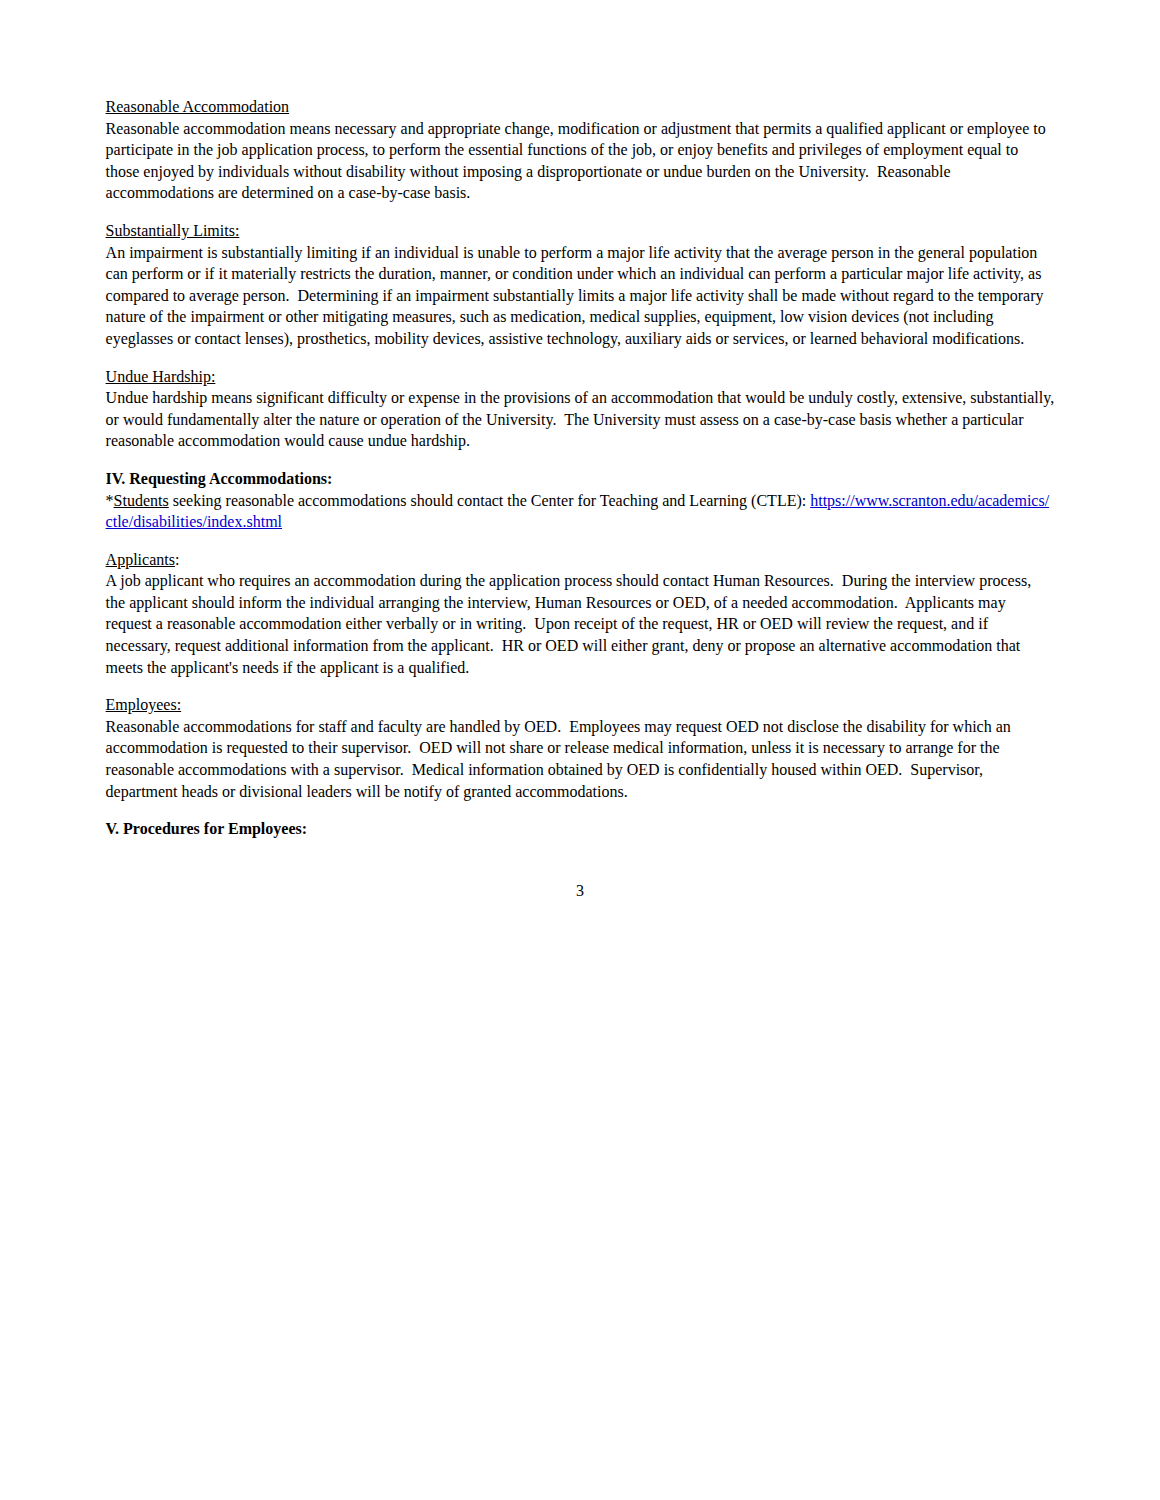Reasonable Accommodation
Reasonable accommodation means necessary and appropriate change, modification or adjustment that permits a qualified applicant or employee to participate in the job application process, to perform the essential functions of the job, or enjoy benefits and privileges of employment equal to those enjoyed by individuals without disability without imposing a disproportionate or undue burden on the University. Reasonable accommodations are determined on a case-by-case basis.
Substantially Limits:
An impairment is substantially limiting if an individual is unable to perform a major life activity that the average person in the general population can perform or if it materially restricts the duration, manner, or condition under which an individual can perform a particular major life activity, as compared to average person. Determining if an impairment substantially limits a major life activity shall be made without regard to the temporary nature of the impairment or other mitigating measures, such as medication, medical supplies, equipment, low vision devices (not including eyeglasses or contact lenses), prosthetics, mobility devices, assistive technology, auxiliary aids or services, or learned behavioral modifications.
Undue Hardship:
Undue hardship means significant difficulty or expense in the provisions of an accommodation that would be unduly costly, extensive, substantially, or would fundamentally alter the nature or operation of the University. The University must assess on a case-by-case basis whether a particular reasonable accommodation would cause undue hardship.
IV. Requesting Accommodations:
*Students seeking reasonable accommodations should contact the Center for Teaching and Learning (CTLE): https://www.scranton.edu/academics/ctle/disabilities/index.shtml
Applicants:
A job applicant who requires an accommodation during the application process should contact Human Resources. During the interview process, the applicant should inform the individual arranging the interview, Human Resources or OED, of a needed accommodation. Applicants may request a reasonable accommodation either verbally or in writing. Upon receipt of the request, HR or OED will review the request, and if necessary, request additional information from the applicant. HR or OED will either grant, deny or propose an alternative accommodation that meets the applicant's needs if the applicant is a qualified.
Employees:
Reasonable accommodations for staff and faculty are handled by OED. Employees may request OED not disclose the disability for which an accommodation is requested to their supervisor. OED will not share or release medical information, unless it is necessary to arrange for the reasonable accommodations with a supervisor. Medical information obtained by OED is confidentially housed within OED. Supervisor, department heads or divisional leaders will be notify of granted accommodations.
V. Procedures for Employees:
3